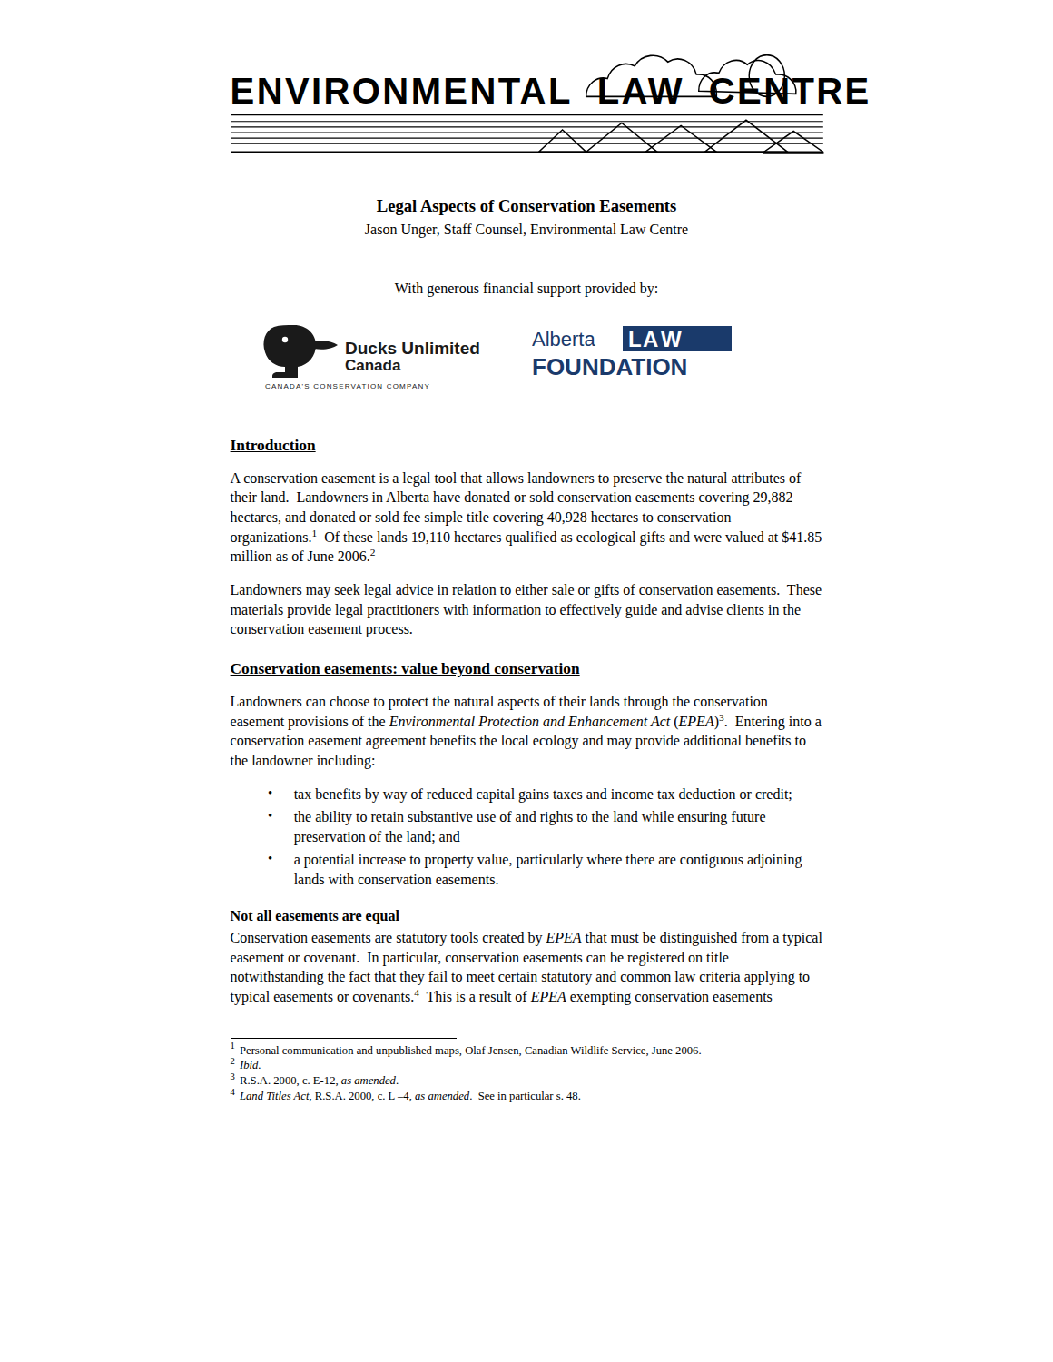ENVIRONMENTAL LAW CENTRE
Legal Aspects of Conservation Easements
Jason Unger, Staff Counsel, Environmental Law Centre
With generous financial support provided by:
Ducks Unlimited Canada CANADA'S CONSERVATION COMPANY Alberta L A W FOUNDATION
Introduction
A conservation easement is a legal tool that allows landowners to preserve the natural attributes of their land. Landowners in Alberta have donated or sold conservation easements covering 29,882 hectares, and donated or sold fee simple title covering 40,928 hectares to conservation organizations.1 Of these lands 19,110 hectares qualified as ecological gifts and were valued at $41.85 million as of June 2006.2
Landowners may seek legal advice in relation to either sale or gifts of conservation easements. These materials provide legal practitioners with information to effectively guide and advise clients in the conservation easement process.
Conservation easements: value beyond conservation
Landowners can choose to protect the natural aspects of their lands through the conservation easement provisions of the Environmental Protection and Enhancement Act (EPEA)3. Entering into a conservation easement agreement benefits the local ecology and may provide additional benefits to the landowner including:
tax benefits by way of reduced capital gains taxes and income tax deduction or credit;
the ability to retain substantive use of and rights to the land while ensuring future preservation of the land; and
a potential increase to property value, particularly where there are contiguous adjoining lands with conservation easements.
Not all easements are equal
Conservation easements are statutory tools created by EPEA that must be distinguished from a typical easement or covenant. In particular, conservation easements can be registered on title notwithstanding the fact that they fail to meet certain statutory and common law criteria applying to typical easements or covenants.4 This is a result of EPEA exempting conservation easements
1 Personal communication and unpublished maps, Olaf Jensen, Canadian Wildlife Service, June 2006.
2 Ibid.
3 R.S.A. 2000, c. E-12, as amended.
4 Land Titles Act, R.S.A. 2000, c. L –4, as amended. See in particular s. 48.